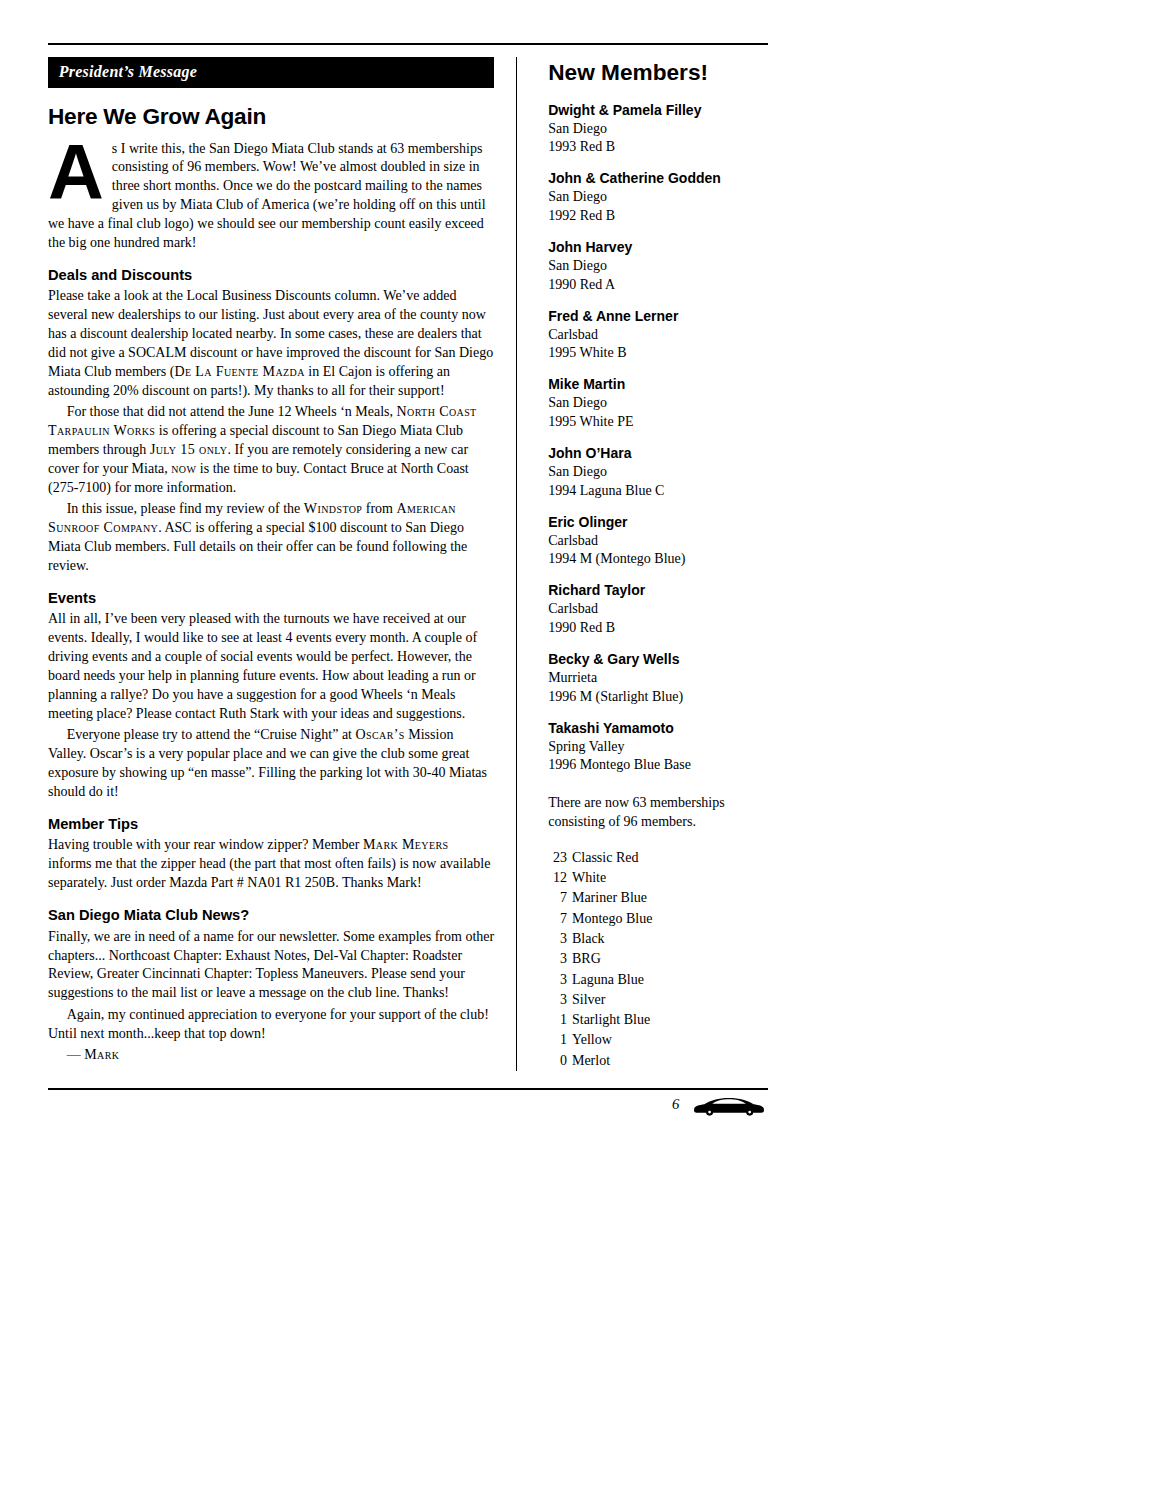President’s Message
Here We Grow Again
As I write this, the San Diego Miata Club stands at 63 memberships consisting of 96 members. Wow! We’ve almost doubled in size in three short months. Once we do the postcard mailing to the names given us by Miata Club of America (we’re holding off on this until we have a final club logo) we should see our membership count easily exceed the big one hundred mark!
Deals and Discounts
Please take a look at the Local Business Discounts column. We’ve added several new dealerships to our listing. Just about every area of the county now has a discount dealership located nearby. In some cases, these are dealers that did not give a SOCALM discount or have improved the discount for San Diego Miata Club members (De La Fuente Mazda in El Cajon is offering an astounding 20% discount on parts!). My thanks to all for their support!
For those that did not attend the June 12 Wheels ‘n Meals, North Coast Tarpaulin Works is offering a special discount to San Diego Miata Club members through July 15 only. If you are remotely considering a new car cover for your Miata, now is the time to buy. Contact Bruce at North Coast (275-7100) for more information.
In this issue, please find my review of the Windstop from American Sunroof Company. ASC is offering a special $100 discount to San Diego Miata Club members. Full details on their offer can be found following the review.
Events
All in all, I’ve been very pleased with the turnouts we have received at our events. Ideally, I would like to see at least 4 events every month. A couple of driving events and a couple of social events would be perfect. However, the board needs your help in planning future events. How about leading a run or planning a rallye? Do you have a suggestion for a good Wheels ‘n Meals meeting place? Please contact Ruth Stark with your ideas and suggestions.
Everyone please try to attend the “Cruise Night” at Oscar’s Mission Valley. Oscar’s is a very popular place and we can give the club some great exposure by showing up “en masse”. Filling the parking lot with 30-40 Miatas should do it!
Member Tips
Having trouble with your rear window zipper? Member Mark Meyers informs me that the zipper head (the part that most often fails) is now available separately. Just order Mazda Part # NA01 R1 250B. Thanks Mark!
San Diego Miata Club News?
Finally, we are in need of a name for our newsletter. Some examples from other chapters... Northcoast Chapter: Exhaust Notes, Del-Val Chapter: Roadster Review, Greater Cincinnati Chapter: Topless Maneuvers. Please send your suggestions to the mail list or leave a message on the club line. Thanks!
Again, my continued appreciation to everyone for your support of the club! Until next month...keep that top down!
— Mark
New Members!
Dwight & Pamela Filley San Diego 1993 Red B
John & Catherine Godden San Diego 1992 Red B
John Harvey San Diego 1990 Red A
Fred & Anne Lerner Carlsbad 1995 White B
Mike Martin San Diego 1995 White PE
John O’Hara San Diego 1994 Laguna Blue C
Eric Olinger Carlsbad 1994 M (Montego Blue)
Richard Taylor Carlsbad 1990 Red B
Becky & Gary Wells Murrieta 1996 M (Starlight Blue)
Takashi Yamamoto Spring Valley 1996 Montego Blue Base
There are now 63 memberships consisting of 96 members.
23 Classic Red
12 White
7 Mariner Blue
7 Montego Blue
3 Black
3 BRG
3 Laguna Blue
3 Silver
1 Starlight Blue
1 Yellow
0 Merlot
6